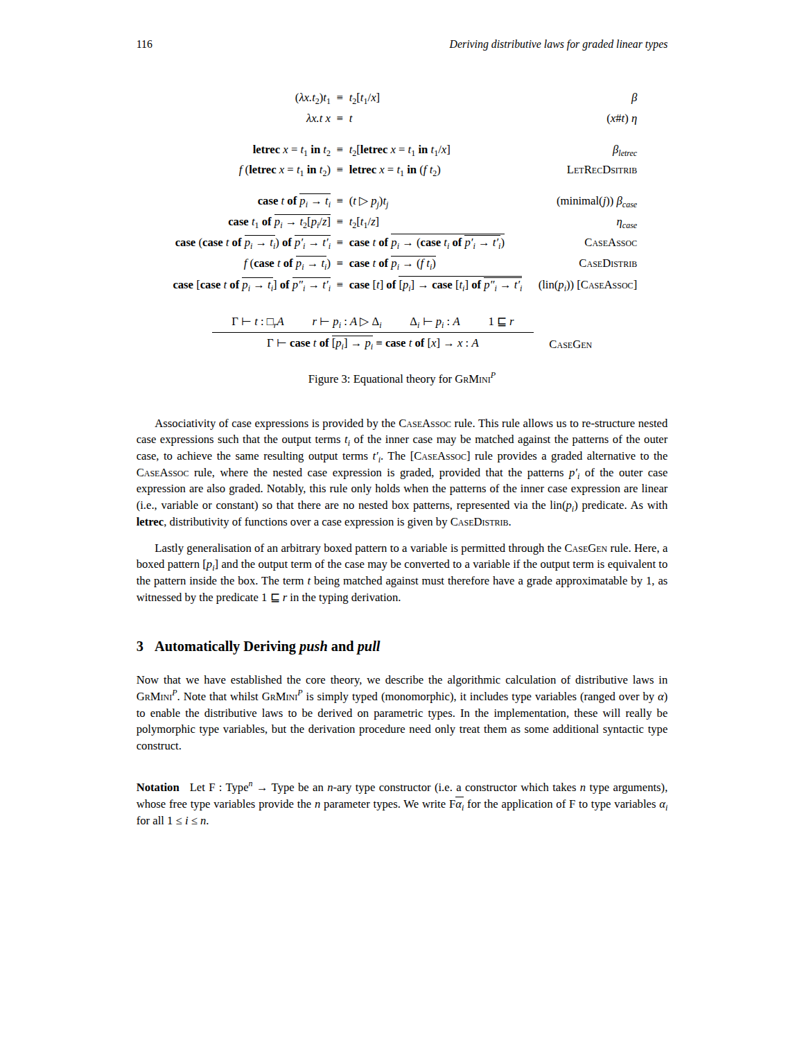116 Deriving distributive laws for graded linear types
| ( λx.t 2 ) t 1 | ≡ | t 2 [ t 1 / x ] | β |
| λx.t x | ≡ | t | ( x # t ) η |
| letrec x = t 1 in t 2 | ≡ | t 2 [ letrec x = t 1 in t 1 / x ] | β letrec |
| f ( letrec x = t 1 in t 2 ) | ≡ | letrec x = t 1 in ( f t 2 ) | LetRecDsitrib |
| case t of p i → t i | ≡ | ( t ▷ p j ) t j | (minimal( j )) β case |
| case t 1 of p i → t 2 [ p i / z ] | ≡ | t 2 [ t 1 / z ] | η case |
| case ( case t of p i → t i ) of p′ i → t′ i | ≡ | case t of p i → ( case t i of p′ i → t′ i ) | CaseAssoc |
| f ( case t of p i → t i ) | ≡ | case t of p i → ( f t i ) | CaseDistrib |
| case [ case t of p i → t i ] of p″ i → t′ i | ≡ | case [ t ] of [ p i ] → case [ t i ] of p″ i → t′ i | (lin( p i )) [ CaseAssoc ] |
Γ ⊢ t : □rA r ⊢ pi : A ▷ Δi Δi ⊢ pi : A 1 ⊑ r Γ ⊢ case t of [pi] → pi ≡ case t of [x] → x : A CaseGen
Figure 3: Equational theory for Gr MiniP
Associativity of case expressions is provided by the CaseAssoc rule. This rule allows us to re-structure nested case expressions such that the output terms ti of the inner case may be matched against the patterns of the outer case, to achieve the same resulting output terms t′i. The [CaseAssoc] rule provides a graded alternative to the CaseAssoc rule, where the nested case expression is graded, provided that the patterns p′i of the outer case expression are also graded. Notably, this rule only holds when the patterns of the inner case expression are linear (i.e., variable or constant) so that there are no nested box patterns, represented via the lin(pi) predicate. As with letrec, distributivity of functions over a case expression is given by CaseDistrib.
Lastly generalisation of an arbitrary boxed pattern to a variable is permitted through the CaseGen rule. Here, a boxed pattern [pi] and the output term of the case may be converted to a variable if the output term is equivalent to the pattern inside the box. The term t being matched against must therefore have a grade approximatable by 1, as witnessed by the predicate 1 ⊑ r in the typing derivation.
3 Automatically Deriving push and pull
Now that we have established the core theory, we describe the algorithmic calculation of distributive laws in Gr MiniP. Note that whilst Gr MiniP is simply typed (monomorphic), it includes type variables (ranged over by α) to enable the distributive laws to be derived on parametric types. In the implementation, these will really be polymorphic type variables, but the derivation procedure need only treat them as some additional syntactic type construct.
Notation Let F : Typen → Type be an n-ary type constructor (i.e. a constructor which takes n type arguments), whose free type variables provide the n parameter types. We write Fαi for the application of F to type variables αi for all 1 ≤ i ≤ n.